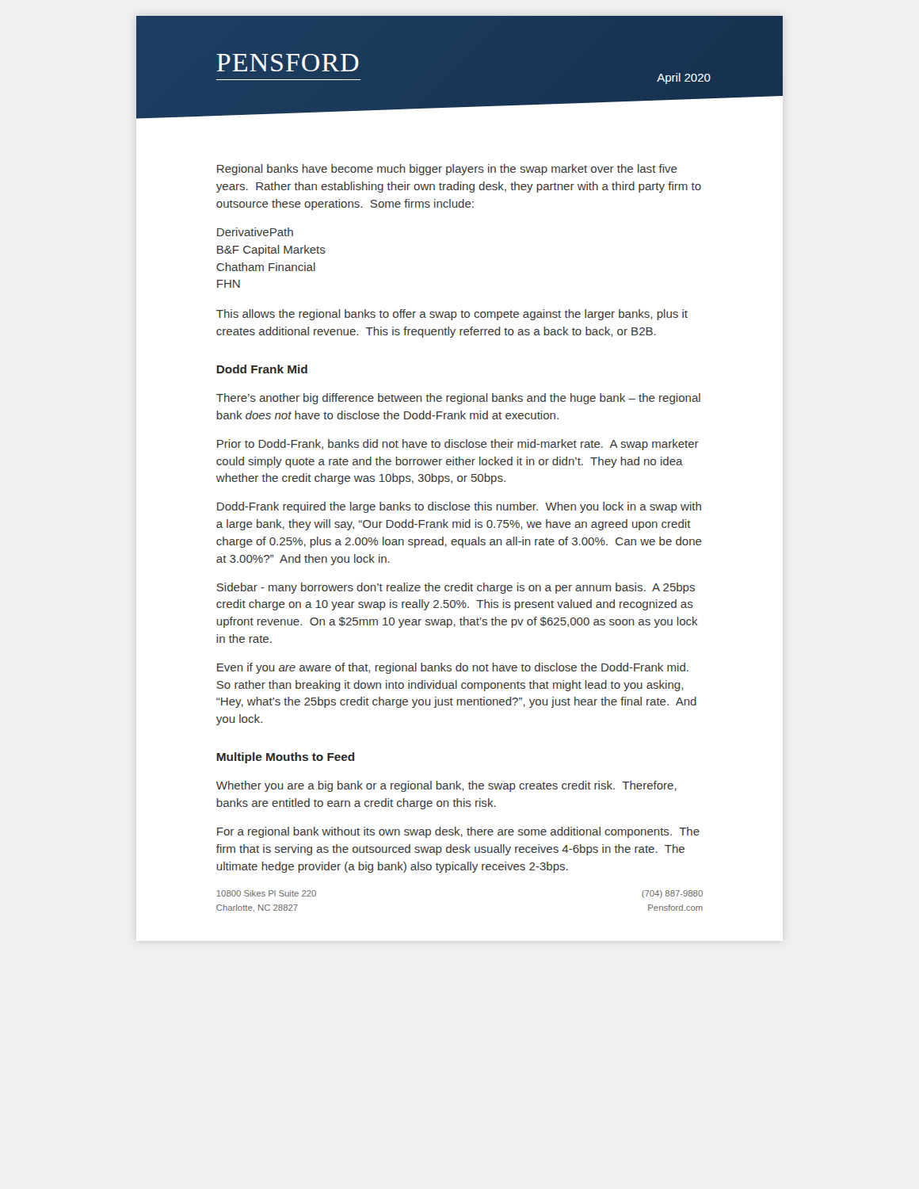PENSFORD
April 2020
Regional banks have become much bigger players in the swap market over the last five years. Rather than establishing their own trading desk, they partner with a third party firm to outsource these operations. Some firms include:
DerivativePath
B&F Capital Markets
Chatham Financial
FHN
This allows the regional banks to offer a swap to compete against the larger banks, plus it creates additional revenue. This is frequently referred to as a back to back, or B2B.
Dodd Frank Mid
There’s another big difference between the regional banks and the huge bank – the regional bank does not have to disclose the Dodd-Frank mid at execution.
Prior to Dodd-Frank, banks did not have to disclose their mid-market rate. A swap marketer could simply quote a rate and the borrower either locked it in or didn’t. They had no idea whether the credit charge was 10bps, 30bps, or 50bps.
Dodd-Frank required the large banks to disclose this number. When you lock in a swap with a large bank, they will say, “Our Dodd-Frank mid is 0.75%, we have an agreed upon credit charge of 0.25%, plus a 2.00% loan spread, equals an all-in rate of 3.00%. Can we be done at 3.00%?” And then you lock in.
Sidebar - many borrowers don’t realize the credit charge is on a per annum basis. A 25bps credit charge on a 10 year swap is really 2.50%. This is present valued and recognized as upfront revenue. On a $25mm 10 year swap, that’s the pv of $625,000 as soon as you lock in the rate.
Even if you are aware of that, regional banks do not have to disclose the Dodd-Frank mid. So rather than breaking it down into individual components that might lead to you asking, “Hey, what’s the 25bps credit charge you just mentioned?”, you just hear the final rate. And you lock.
Multiple Mouths to Feed
Whether you are a big bank or a regional bank, the swap creates credit risk. Therefore, banks are entitled to earn a credit charge on this risk.
For a regional bank without its own swap desk, there are some additional components. The firm that is serving as the outsourced swap desk usually receives 4-6bps in the rate. The ultimate hedge provider (a big bank) also typically receives 2-3bps.
10800 Sikes Pl Suite 220 Charlotte, NC 28827
(704) 887-9880 Pensford.com